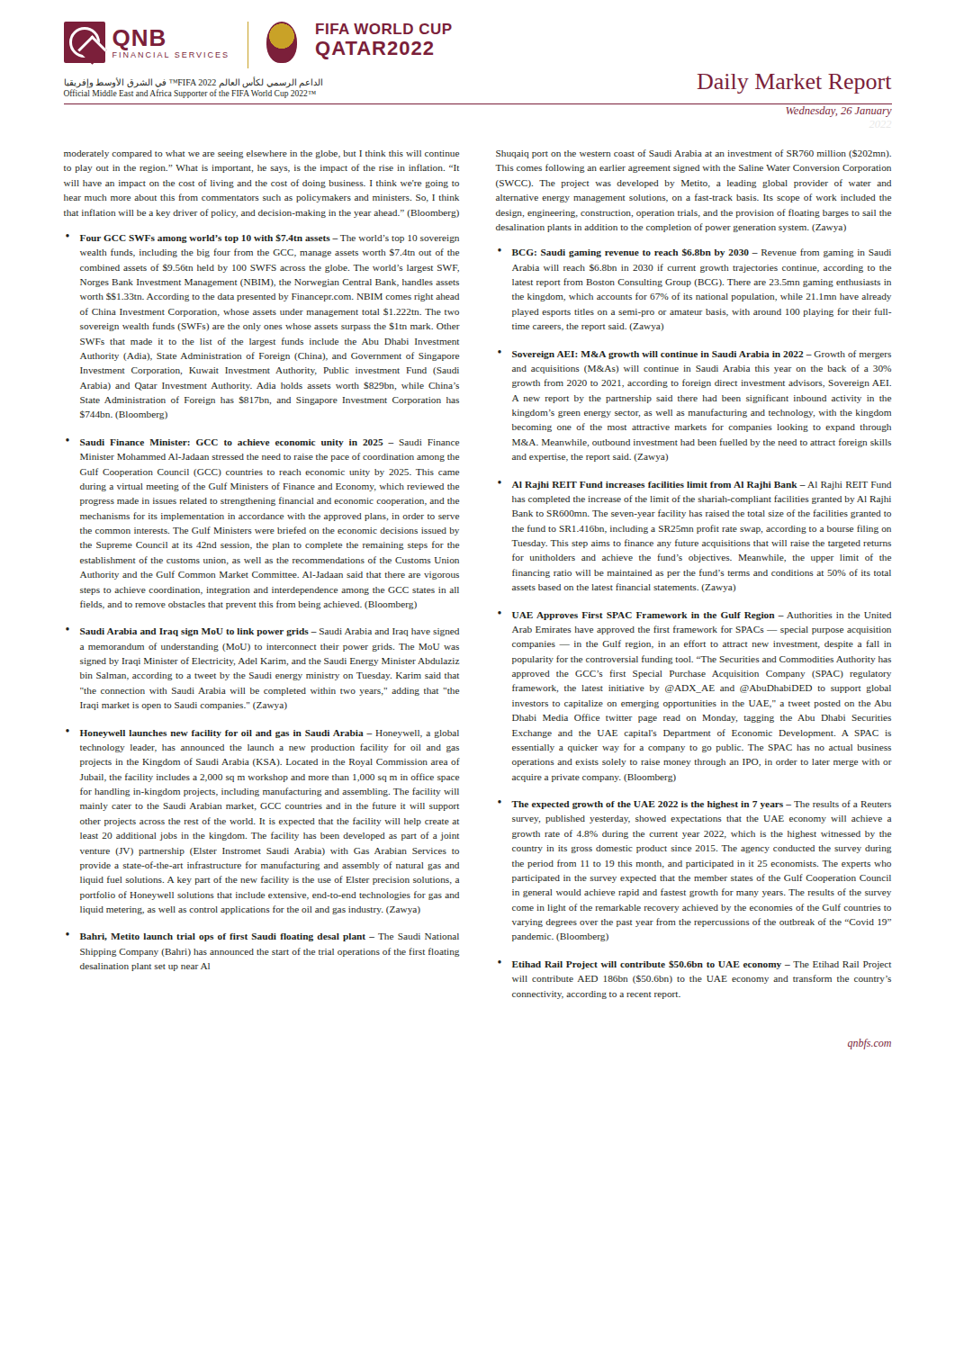QNB FINANCIAL SERVICES
FIFA WORLD CUP
QATAR2022
الداعم الرسمي لكأس العالم FIFA 2022™ في الشرق الأوسط وإفريقيا
Official Middle East and Africa Supporter of the FIFA World Cup 2022™
Daily Market Report
Wednesday, 26 January2022
moderately compared to what we are seeing elsewhere in the globe, but I think this will continue to play out in the region.” What is important, he says, is the impact of the rise in inflation. “It will have an impact on the cost of living and the cost of doing business. I think we're going to hear much more about this from commentators such as policymakers and ministers. So, I think that inflation will be a key driver of policy, and decision-making in the year ahead.” (Bloomberg)
Four GCC SWFs among world’s top 10 with $7.4tn assets – The world’s top 10 sovereign wealth funds, including the big four from the GCC, manage assets worth $7.4tn out of the combined assets of $9.56tn held by 100 SWFS across the globe. The world’s largest SWF, Norges Bank Investment Management (NBIM), the Norwegian Central Bank, handles assets worth $$1.33tn. According to the data presented by Financepr.com. NBIM comes right ahead of China Investment Corporation, whose assets under management total $1.222tn. The two sovereign wealth funds (SWFs) are the only ones whose assets surpass the $1tn mark. Other SWFs that made it to the list of the largest funds include the Abu Dhabi Investment Authority (Adia), State Administration of Foreign (China), and Government of Singapore Investment Corporation, Kuwait Investment Authority, Public investment Fund (Saudi Arabia) and Qatar Investment Authority. Adia holds assets worth $829bn, while China’s State Administration of Foreign has $817bn, and Singapore Investment Corporation has $744bn. (Bloomberg)
Saudi Finance Minister: GCC to achieve economic unity in 2025 – Saudi Finance Minister Mohammed Al-Jadaan stressed the need to raise the pace of coordination among the Gulf Cooperation Council (GCC) countries to reach economic unity by 2025. This came during a virtual meeting of the Gulf Ministers of Finance and Economy, which reviewed the progress made in issues related to strengthening financial and economic cooperation, and the mechanisms for its implementation in accordance with the approved plans, in order to serve the common interests. The Gulf Ministers were briefed on the economic decisions issued by the Supreme Council at its 42nd session, the plan to complete the remaining steps for the establishment of the customs union, as well as the recommendations of the Customs Union Authority and the Gulf Common Market Committee. Al-Jadaan said that there are vigorous steps to achieve coordination, integration and interdependence among the GCC states in all fields, and to remove obstacles that prevent this from being achieved. (Bloomberg)
Saudi Arabia and Iraq sign MoU to link power grids – Saudi Arabia and Iraq have signed a memorandum of understanding (MoU) to interconnect their power grids. The MoU was signed by Iraqi Minister of Electricity, Adel Karim, and the Saudi Energy Minister Abdulaziz bin Salman, according to a tweet by the Saudi energy ministry on Tuesday. Karim said that "the connection with Saudi Arabia will be completed within two years," adding that "the Iraqi market is open to Saudi companies." (Zawya)
Honeywell launches new facility for oil and gas in Saudi Arabia – Honeywell, a global technology leader, has announced the launch a new production facility for oil and gas projects in the Kingdom of Saudi Arabia (KSA). Located in the Royal Commission area of Jubail, the facility includes a 2,000 sq m workshop and more than 1,000 sq m in office space for handling in-kingdom projects, including manufacturing and assembling. The facility will mainly cater to the Saudi Arabian market, GCC countries and in the future it will support other projects across the rest of the world. It is expected that the facility will help create at least 20 additional jobs in the kingdom. The facility has been developed as part of a joint venture (JV) partnership (Elster Instromet Saudi Arabia) with Gas Arabian Services to provide a state-of-the-art infrastructure for manufacturing and assembly of natural gas and liquid fuel solutions. A key part of the new facility is the use of Elster precision solutions, a portfolio of Honeywell solutions that include extensive, end-to-end technologies for gas and liquid metering, as well as control applications for the oil and gas industry. (Zawya)
Bahri, Metito launch trial ops of first Saudi floating desal plant – The Saudi National Shipping Company (Bahri) has announced the start of the trial operations of the first floating desalination plant set up near Al
Shuqaiq port on the western coast of Saudi Arabia at an investment of SR760 million ($202mn). This comes following an earlier agreement signed with the Saline Water Conversion Corporation (SWCC). The project was developed by Metito, a leading global provider of water and alternative energy management solutions, on a fast-track basis. Its scope of work included the design, engineering, construction, operation trials, and the provision of floating barges to sail the desalination plants in addition to the completion of power generation system. (Zawya)
BCG: Saudi gaming revenue to reach $6.8bn by 2030 – Revenue from gaming in Saudi Arabia will reach $6.8bn in 2030 if current growth trajectories continue, according to the latest report from Boston Consulting Group (BCG). There are 23.5mn gaming enthusiasts in the kingdom, which accounts for 67% of its national population, while 21.1mn have already played esports titles on a semi-pro or amateur basis, with around 100 playing for their full-time careers, the report said. (Zawya)
Sovereign AEI: M&A growth will continue in Saudi Arabia in 2022 – Growth of mergers and acquisitions (M&As) will continue in Saudi Arabia this year on the back of a 30% growth from 2020 to 2021, according to foreign direct investment advisors, Sovereign AEI. A new report by the partnership said there had been significant inbound activity in the kingdom’s green energy sector, as well as manufacturing and technology, with the kingdom becoming one of the most attractive markets for companies looking to expand through M&A. Meanwhile, outbound investment had been fuelled by the need to attract foreign skills and expertise, the report said. (Zawya)
Al Rajhi REIT Fund increases facilities limit from Al Rajhi Bank – Al Rajhi REIT Fund has completed the increase of the limit of the shariah-compliant facilities granted by Al Rajhi Bank to SR600mn. The seven-year facility has raised the total size of the facilities granted to the fund to SR1.416bn, including a SR25mn profit rate swap, according to a bourse filing on Tuesday. This step aims to finance any future acquisitions that will raise the targeted returns for unitholders and achieve the fund’s objectives. Meanwhile, the upper limit of the financing ratio will be maintained as per the fund’s terms and conditions at 50% of its total assets based on the latest financial statements. (Zawya)
UAE Approves First SPAC Framework in the Gulf Region – Authorities in the United Arab Emirates have approved the first framework for SPACs — special purpose acquisition companies — in the Gulf region, in an effort to attract new investment, despite a fall in popularity for the controversial funding tool. “The Securities and Commodities Authority has approved the GCC’s first Special Purchase Acquisition Company (SPAC) regulatory framework, the latest initiative by @ADX_AE and @AbuDhabiDED to support global investors to capitalize on emerging opportunities in the UAE," a tweet posted on the Abu Dhabi Media Office twitter page read on Monday, tagging the Abu Dhabi Securities Exchange and the UAE capital's Department of Economic Development. A SPAC is essentially a quicker way for a company to go public. The SPAC has no actual business operations and exists solely to raise money through an IPO, in order to later merge with or acquire a private company. (Bloomberg)
The expected growth of the UAE 2022 is the highest in 7 years – The results of a Reuters survey, published yesterday, showed expectations that the UAE economy will achieve a growth rate of 4.8% during the current year 2022, which is the highest witnessed by the country in its gross domestic product since 2015. The agency conducted the survey during the period from 11 to 19 this month, and participated in it 25 economists. The experts who participated in the survey expected that the member states of the Gulf Cooperation Council in general would achieve rapid and fastest growth for many years. The results of the survey come in light of the remarkable recovery achieved by the economies of the Gulf countries to varying degrees over the past year from the repercussions of the outbreak of the “Covid 19” pandemic. (Bloomberg)
Etihad Rail Project will contribute $50.6bn to UAE economy – The Etihad Rail Project will contribute AED 186bn ($50.6bn) to the UAE economy and transform the country’s connectivity, according to a recent report.
qnbfs.com